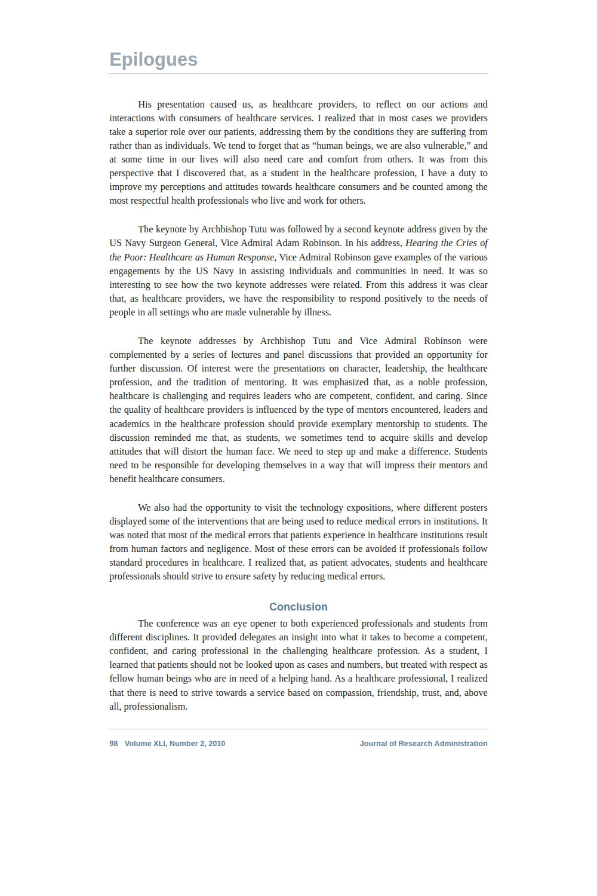Epilogues
His presentation caused us, as healthcare providers, to reflect on our actions and interactions with consumers of healthcare services. I realized that in most cases we providers take a superior role over our patients, addressing them by the conditions they are suffering from rather than as individuals. We tend to forget that as “human beings, we are also vulnerable,” and at some time in our lives will also need care and comfort from others. It was from this perspective that I discovered that, as a student in the healthcare profession, I have a duty to improve my perceptions and attitudes towards healthcare consumers and be counted among the most respectful health professionals who live and work for others.
The keynote by Archbishop Tutu was followed by a second keynote address given by the US Navy Surgeon General, Vice Admiral Adam Robinson. In his address, Hearing the Cries of the Poor: Healthcare as Human Response, Vice Admiral Robinson gave examples of the various engagements by the US Navy in assisting individuals and communities in need. It was so interesting to see how the two keynote addresses were related. From this address it was clear that, as healthcare providers, we have the responsibility to respond positively to the needs of people in all settings who are made vulnerable by illness.
The keynote addresses by Archbishop Tutu and Vice Admiral Robinson were complemented by a series of lectures and panel discussions that provided an opportunity for further discussion. Of interest were the presentations on character, leadership, the healthcare profession, and the tradition of mentoring. It was emphasized that, as a noble profession, healthcare is challenging and requires leaders who are competent, confident, and caring. Since the quality of healthcare providers is influenced by the type of mentors encountered, leaders and academics in the healthcare profession should provide exemplary mentorship to students. The discussion reminded me that, as students, we sometimes tend to acquire skills and develop attitudes that will distort the human face. We need to step up and make a difference. Students need to be responsible for developing themselves in a way that will impress their mentors and benefit healthcare consumers.
We also had the opportunity to visit the technology expositions, where different posters displayed some of the interventions that are being used to reduce medical errors in institutions. It was noted that most of the medical errors that patients experience in healthcare institutions result from human factors and negligence. Most of these errors can be avoided if professionals follow standard procedures in healthcare. I realized that, as patient advocates, students and healthcare professionals should strive to ensure safety by reducing medical errors.
Conclusion
The conference was an eye opener to both experienced professionals and students from different disciplines. It provided delegates an insight into what it takes to become a competent, confident, and caring professional in the challenging healthcare profession. As a student, I learned that patients should not be looked upon as cases and numbers, but treated with respect as fellow human beings who are in need of a helping hand. As a healthcare professional, I realized that there is need to strive towards a service based on compassion, friendship, trust, and, above all, professionalism.
98 Volume XLI, Number 2, 2010
Journal of Research Administration